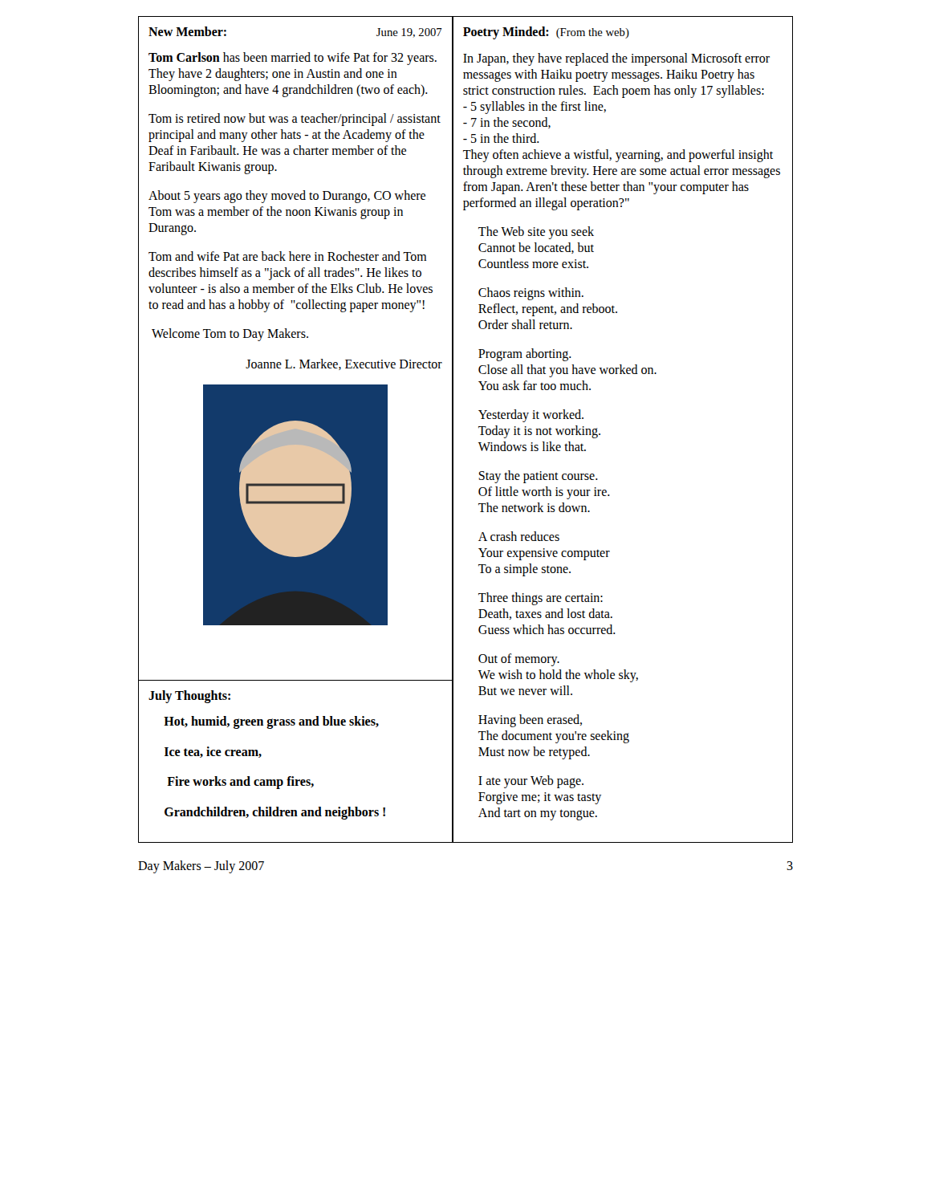New Member:
June 19, 2007
Tom Carlson has been married to wife Pat for 32 years. They have 2 daughters; one in Austin and one in Bloomington; and have 4 grandchildren (two of each).
Tom is retired now but was a teacher/principal / assistant principal and many other hats - at the Academy of the Deaf in Faribault. He was a charter member of the Faribault Kiwanis group.
About 5 years ago they moved to Durango, CO where Tom was a member of the noon Kiwanis group in Durango.
Tom and wife Pat are back here in Rochester and Tom describes himself as a "jack of all trades". He likes to volunteer - is also a member of the Elks Club. He loves to read and has a hobby of "collecting paper money"!
Welcome Tom to Day Makers.
Joanne L. Markee, Executive Director
July Thoughts:
Hot, humid, green grass and blue skies,
Ice tea, ice cream,
Fire works and camp fires,
Grandchildren, children and neighbors !
Poetry Minded: (From the web)
In Japan, they have replaced the impersonal Microsoft error messages with Haiku poetry messages. Haiku Poetry has strict construction rules. Each poem has only 17 syllables:
- 5 syllables in the first line,
- 7 in the second,
- 5 in the third.
They often achieve a wistful, yearning, and powerful insight through extreme brevity. Here are some actual error messages from Japan. Aren't these better than "your computer has performed an illegal operation?"
The Web site you seek
Cannot be located, but
Countless more exist.
Chaos reigns within.
Reflect, repent, and reboot.
Order shall return.
Program aborting.
Close all that you have worked on.
You ask far too much.
Yesterday it worked.
Today it is not working.
Windows is like that.
Stay the patient course.
Of little worth is your ire.
The network is down.
A crash reduces
Your expensive computer
To a simple stone.
Three things are certain:
Death, taxes and lost data.
Guess which has occurred.
Out of memory.
We wish to hold the whole sky,
But we never will.
Having been erased,
The document you're seeking
Must now be retyped.
I ate your Web page.
Forgive me; it was tasty
And tart on my tongue.
Day Makers – July 2007 3